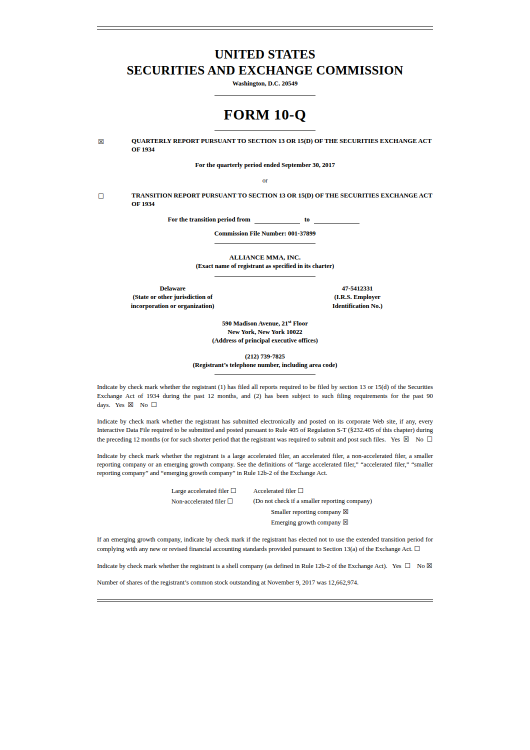UNITED STATES
SECURITIES AND EXCHANGE COMMISSION
Washington, D.C. 20549
FORM 10-Q
☒
QUARTERLY REPORT PURSUANT TO SECTION 13 OR 15(D) OF THE SECURITIES EXCHANGE ACT OF 1934
For the quarterly period ended September 30, 2017
or
☐
TRANSITION REPORT PURSUANT TO SECTION 13 OR 15(D) OF THE SECURITIES EXCHANGE ACT OF 1934
For the transition period from to
Commission File Number: 001-37899
ALLIANCE MMA, INC.
(Exact name of registrant as specified in its charter)
| Delaware | 47-5412331 |
| (State or other jurisdiction of | (I.R.S. Employer |
| incorporation or organization) | Identification No.) |
590 Madison Avenue, 21st Floor
New York, New York 10022
(Address of principal executive offices)
(212) 739-7825
(Registrant’s telephone number, including area code)
Indicate by check mark whether the registrant (1) has filed all reports required to be filed by section 13 or 15(d) of the Securities Exchange Act of 1934 during the past 12 months, and (2) has been subject to such filing requirements for the past 90 days. Yes ☒ No ☐
Indicate by check mark whether the registrant has submitted electronically and posted on its corporate Web site, if any, every Interactive Data File required to be submitted and posted pursuant to Rule 405 of Regulation S-T (§232.405 of this chapter) during the preceding 12 months (or for such shorter period that the registrant was required to submit and post such files. Yes ☒ No ☐
Indicate by check mark whether the registrant is a large accelerated filer, an accelerated filer, a non-accelerated filer, a smaller reporting company or an emerging growth company. See the definitions of “large accelerated filer,” “accelerated filer,” “smaller reporting company” and “emerging growth company” in Rule 12b-2 of the Exchange Act.
| Large accelerated filer ☐ | Accelerated filer ☐ |
| Non-accelerated filer ☐ | (Do not check if a smaller reporting company) |
| | Smaller reporting company ☒ |
| | Emerging growth company ☒ |
If an emerging growth company, indicate by check mark if the registrant has elected not to use the extended transition period for complying with any new or revised financial accounting standards provided pursuant to Section 13(a) of the Exchange Act. ☐
Indicate by check mark whether the registrant is a shell company (as defined in Rule 12b-2 of the Exchange Act). Yes ☐ No ☒
Number of shares of the registrant’s common stock outstanding at November 9, 2017 was 12,662,974.